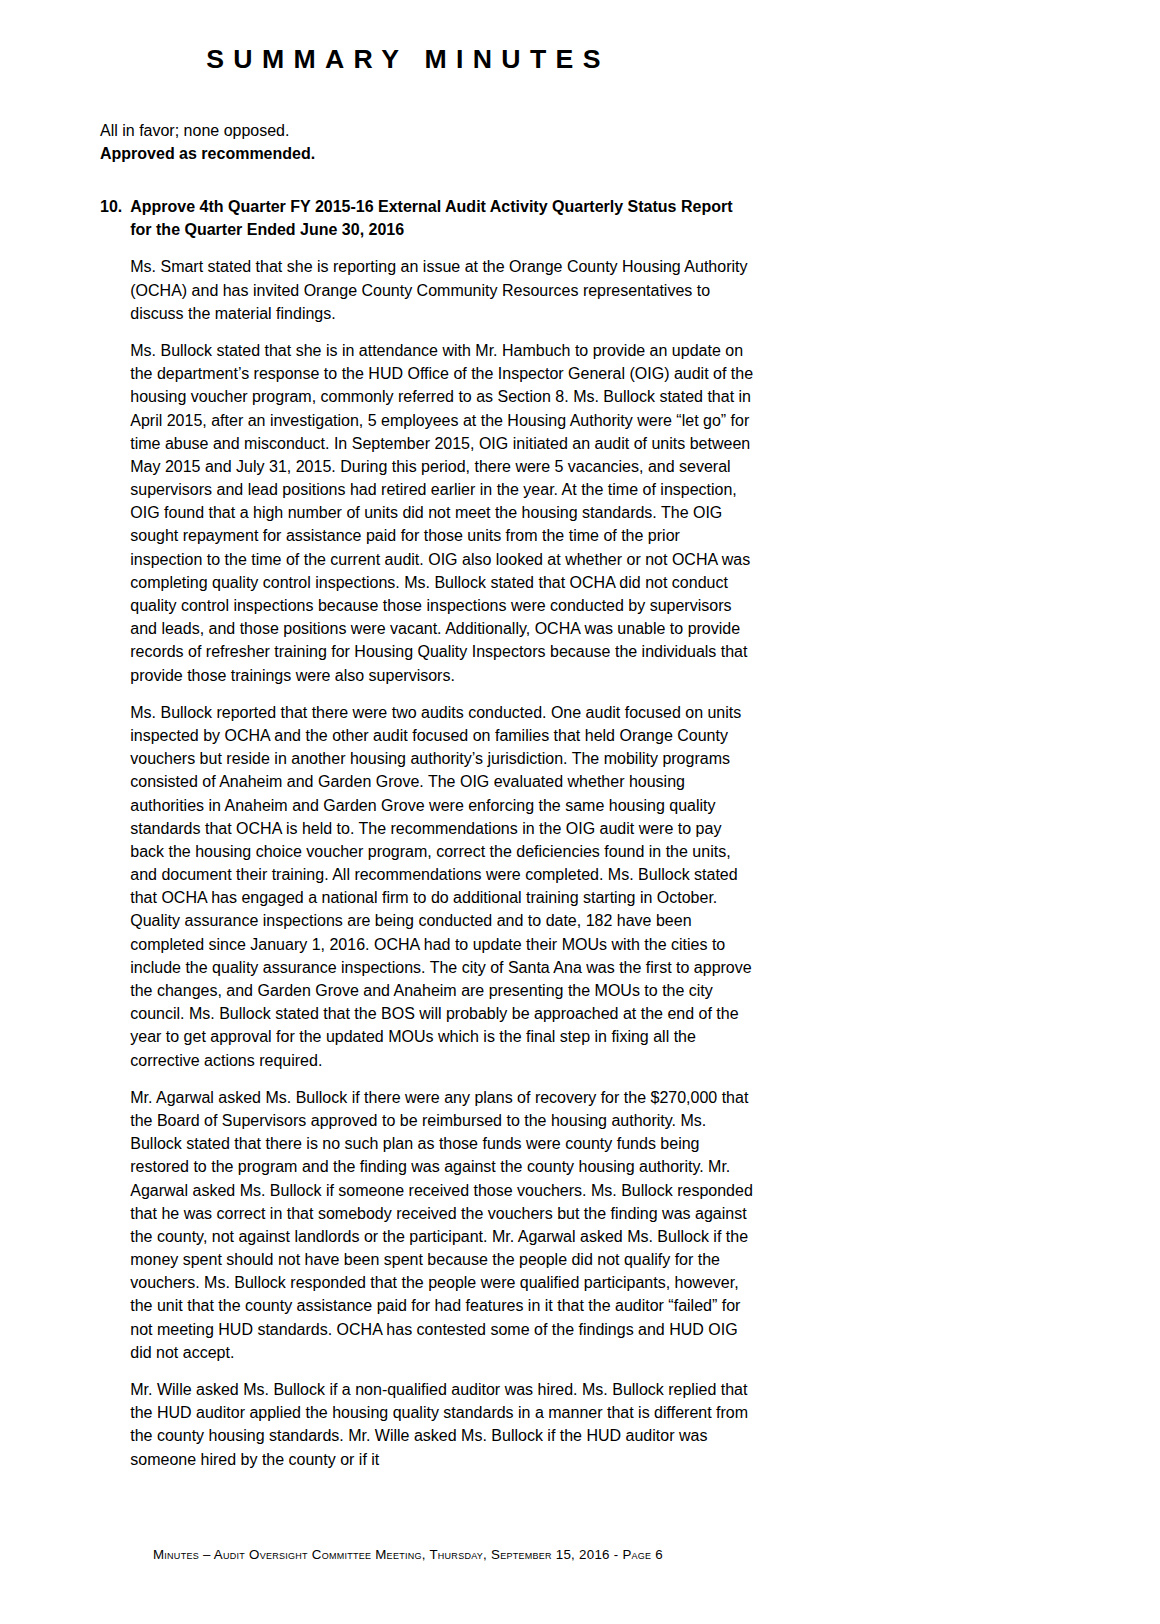Summary Minutes
All in favor; none opposed.
Approved as recommended.
10.
Approve 4th Quarter FY 2015-16 External Audit Activity Quarterly Status Report for the Quarter Ended June 30, 2016
Ms. Smart stated that she is reporting an issue at the Orange County Housing Authority (OCHA) and has invited Orange County Community Resources representatives to discuss the material findings.
Ms. Bullock stated that she is in attendance with Mr. Hambuch to provide an update on the department’s response to the HUD Office of the Inspector General (OIG) audit of the housing voucher program, commonly referred to as Section 8. Ms. Bullock stated that in April 2015, after an investigation, 5 employees at the Housing Authority were “let go” for time abuse and misconduct. In September 2015, OIG initiated an audit of units between May 2015 and July 31, 2015. During this period, there were 5 vacancies, and several supervisors and lead positions had retired earlier in the year. At the time of inspection, OIG found that a high number of units did not meet the housing standards. The OIG sought repayment for assistance paid for those units from the time of the prior inspection to the time of the current audit. OIG also looked at whether or not OCHA was completing quality control inspections. Ms. Bullock stated that OCHA did not conduct quality control inspections because those inspections were conducted by supervisors and leads, and those positions were vacant. Additionally, OCHA was unable to provide records of refresher training for Housing Quality Inspectors because the individuals that provide those trainings were also supervisors.
Ms. Bullock reported that there were two audits conducted. One audit focused on units inspected by OCHA and the other audit focused on families that held Orange County vouchers but reside in another housing authority’s jurisdiction. The mobility programs consisted of Anaheim and Garden Grove. The OIG evaluated whether housing authorities in Anaheim and Garden Grove were enforcing the same housing quality standards that OCHA is held to. The recommendations in the OIG audit were to pay back the housing choice voucher program, correct the deficiencies found in the units, and document their training. All recommendations were completed. Ms. Bullock stated that OCHA has engaged a national firm to do additional training starting in October. Quality assurance inspections are being conducted and to date, 182 have been completed since January 1, 2016. OCHA had to update their MOUs with the cities to include the quality assurance inspections. The city of Santa Ana was the first to approve the changes, and Garden Grove and Anaheim are presenting the MOUs to the city council. Ms. Bullock stated that the BOS will probably be approached at the end of the year to get approval for the updated MOUs which is the final step in fixing all the corrective actions required.
Mr. Agarwal asked Ms. Bullock if there were any plans of recovery for the $270,000 that the Board of Supervisors approved to be reimbursed to the housing authority. Ms. Bullock stated that there is no such plan as those funds were county funds being restored to the program and the finding was against the county housing authority. Mr. Agarwal asked Ms. Bullock if someone received those vouchers. Ms. Bullock responded that he was correct in that somebody received the vouchers but the finding was against the county, not against landlords or the participant. Mr. Agarwal asked Ms. Bullock if the money spent should not have been spent because the people did not qualify for the vouchers. Ms. Bullock responded that the people were qualified participants, however, the unit that the county assistance paid for had features in it that the auditor “failed” for not meeting HUD standards. OCHA has contested some of the findings and HUD OIG did not accept.
Mr. Wille asked Ms. Bullock if a non-qualified auditor was hired. Ms. Bullock replied that the HUD auditor applied the housing quality standards in a manner that is different from the county housing standards. Mr. Wille asked Ms. Bullock if the HUD auditor was someone hired by the county or if it
Minutes – Audit Oversight Committee Meeting, Thursday, September 15, 2016 - Page 6